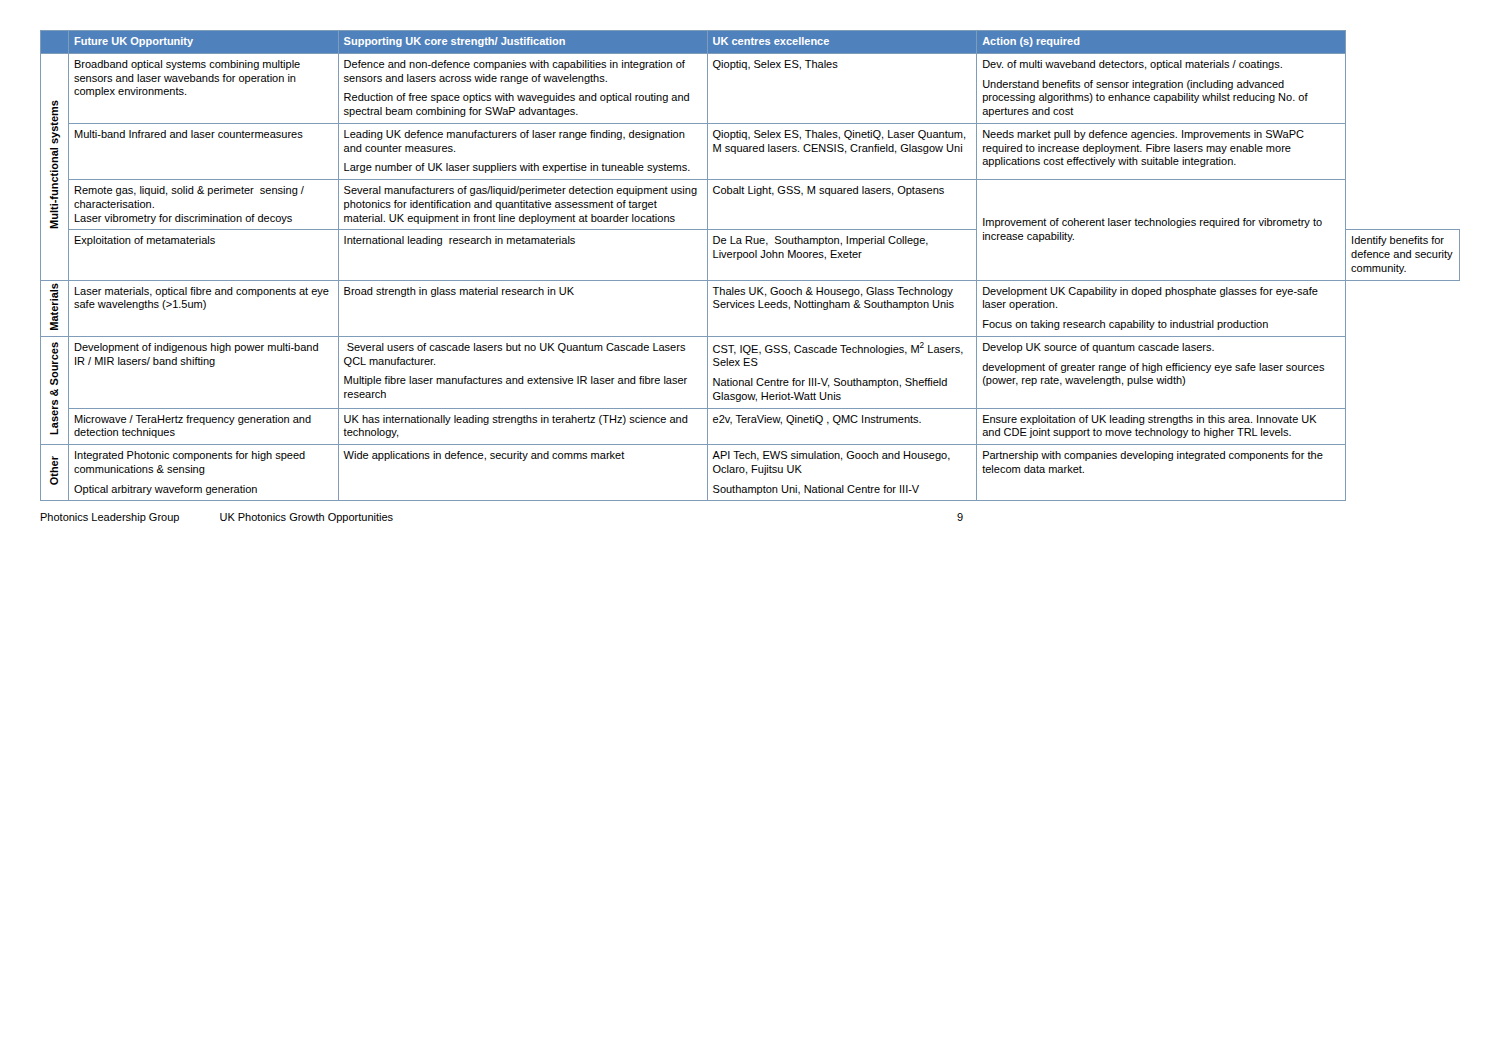| | Future UK Opportunity | Supporting UK core strength/ Justification | UK centres excellence | Action (s) required |
| --- | --- | --- | --- | --- |
| Multi-functional systems | Broadband optical systems combining multiple sensors and laser wavebands for operation in complex environments. | Defence and non-defence companies with capabilities in integration of sensors and lasers across wide range of wavelengths. Reduction of free space optics with waveguides and optical routing and spectral beam combining for SWaP advantages. | Qioptiq, Selex ES, Thales | Dev. of multi waveband detectors, optical materials / coatings. Understand benefits of sensor integration (including advanced processing algorithms) to enhance capability whilst reducing No. of apertures and cost |
| Multi-band Infrared and laser countermeasures | Leading UK defence manufacturers of laser range finding, designation and counter measures. Large number of UK laser suppliers with expertise in tuneable systems. | Qioptiq, Selex ES, Thales, QinetiQ, Laser Quantum, M squared lasers. CENSIS, Cranfield, Glasgow Uni | Needs market pull by defence agencies. Improvements in SWaPC required to increase deployment. Fibre lasers may enable more applications cost effectively with suitable integration. |
| Remote gas, liquid, solid & perimeter sensing / characterisation. Laser vibrometry for discrimination of decoys | Several manufacturers of gas/liquid/perimeter detection equipment using photonics for identification and quantitative assessment of target material. UK equipment in front line deployment at boarder locations | Cobalt Light, GSS, M squared lasers, Optasens | Improvement of coherent laser technologies required for vibrometry to increase capability. |
| Exploitation of metamaterials | International leading research in metamaterials | De La Rue, Southampton, Imperial College, Liverpool John Moores, Exeter | Identify benefits for defence and security community. |
| Materials | Laser materials, optical fibre and components at eye safe wavelengths (>1.5um) | Broad strength in glass material research in UK | Thales UK, Gooch & Housego, Glass Technology Services Leeds, Nottingham & Southampton Unis | Development UK Capability in doped phosphate glasses for eye-safe laser operation. Focus on taking research capability to industrial production |
| Lasers & Sources | Development of indigenous high power multi-band IR / MIR lasers/ band shifting | Several users of cascade lasers but no UK Quantum Cascade Lasers QCL manufacturer. Multiple fibre laser manufactures and extensive IR laser and fibre laser research | CST, IQE, GSS, Cascade Technologies, M 2 Lasers, Selex ES National Centre for III-V, Southampton, Sheffield Glasgow, Heriot-Watt Unis | Develop UK source of quantum cascade lasers. development of greater range of high efficiency eye safe laser sources (power, rep rate, wavelength, pulse width) |
| Microwave / TeraHertz frequency generation and detection techniques | UK has internationally leading strengths in terahertz (THz) science and technology, | e2v, TeraView, QinetiQ , QMC Instruments. | Ensure exploitation of UK leading strengths in this area. Innovate UK and CDE joint support to move technology to higher TRL levels. |
| Other | Integrated Photonic components for high speed communications & sensing Optical arbitrary waveform generation | Wide applications in defence, security and comms market | API Tech, EWS simulation, Gooch and Housego, Oclaro, Fujitsu UK Southampton Uni, National Centre for III-V | Partnership with companies developing integrated components for the telecom data market. |
Photonics Leadership Group UK Photonics Growth Opportunities 9